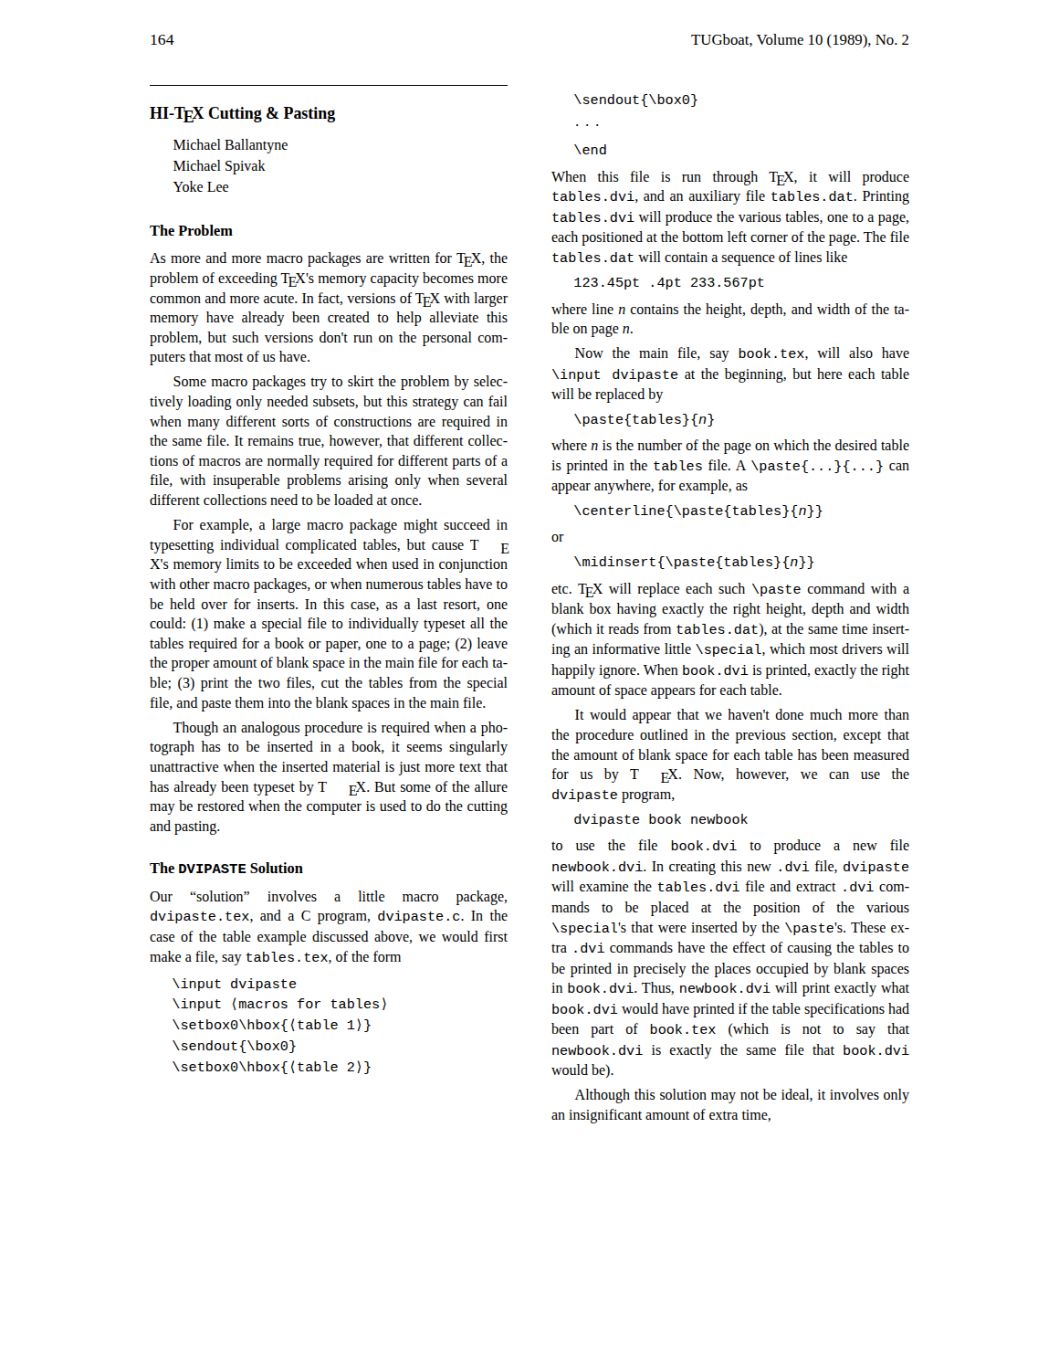164 TUGboat, Volume 10 (1989), No. 2
HI-TEX Cutting & Pasting
Michael Ballantyne
Michael Spivak
Yoke Lee
The Problem
As more and more macro packages are written for TEX, the problem of exceeding TEX's memory capacity becomes more common and more acute. In fact, versions of TEX with larger memory have already been created to help alleviate this problem, but such versions don't run on the personal computers that most of us have.
Some macro packages try to skirt the problem by selectively loading only needed subsets, but this strategy can fail when many different sorts of constructions are required in the same file. It remains true, however, that different collections of macros are normally required for different parts of a file, with insuperable problems arising only when several different collections need to be loaded at once.
For example, a large macro package might succeed in typesetting individual complicated tables, but cause TEX's memory limits to be exceeded when used in conjunction with other macro packages, or when numerous tables have to be held over for inserts. In this case, as a last resort, one could: (1) make a special file to individually typeset all the tables required for a book or paper, one to a page; (2) leave the proper amount of blank space in the main file for each table; (3) print the two files, cut the tables from the special file, and paste them into the blank spaces in the main file.
Though an analogous procedure is required when a photograph has to be inserted in a book, it seems singularly unattractive when the inserted material is just more text that has already been typeset by TEX. But some of the allure may be restored when the computer is used to do the cutting and pasting.
The DVIPASTE Solution
Our “solution” involves a little macro package, dvipaste.tex, and a C program, dvipaste.c. In the case of the table example discussed above, we would first make a file, say tables.tex, of the form
\input dvipaste \input ⟨macros for tables⟩ \setbox0\hbox{⟨table 1⟩} \sendout{\box0} \setbox0\hbox{⟨table 2⟩}
\sendout{\box0}
···
\end
When this file is run through TEX, it will produce tables.dvi, and an auxiliary file tables.dat. Printing tables.dvi will produce the various tables, one to a page, each positioned at the bottom left corner of the page. The file tables.dat will contain a sequence of lines like
123.45pt .4pt 233.567pt
where line n contains the height, depth, and width of the table on page n.
Now the main file, say book.tex, will also have \input dvipaste at the beginning, but here each table will be replaced by
\paste{tables}{n}
where n is the number of the page on which the desired table is printed in the tables file. A \paste{...}{...} can appear anywhere, for example, as
\centerline{\paste{tables}{n}}
or
\midinsert{\paste{tables}{n}}
etc. TEX will replace each such \paste command with a blank box having exactly the right height, depth and width (which it reads from tables.dat), at the same time inserting an informative little \special, which most drivers will happily ignore. When book.dvi is printed, exactly the right amount of space appears for each table.
It would appear that we haven't done much more than the procedure outlined in the previous section, except that the amount of blank space for each table has been measured for us by TEX. Now, however, we can use the dvipaste program,
dvipaste book newbook
to use the file book.dvi to produce a new file newbook.dvi. In creating this new .dvi file, dvipaste will examine the tables.dvi file and extract .dvi commands to be placed at the position of the various \special's that were inserted by the \paste's. These extra .dvi commands have the effect of causing the tables to be printed in precisely the places occupied by blank spaces in book.dvi. Thus, newbook.dvi will print exactly what book.dvi would have printed if the table specifications had been part of book.tex (which is not to say that newbook.dvi is exactly the same file that book.dvi would be).
Although this solution may not be ideal, it involves only an insignificant amount of extra time,